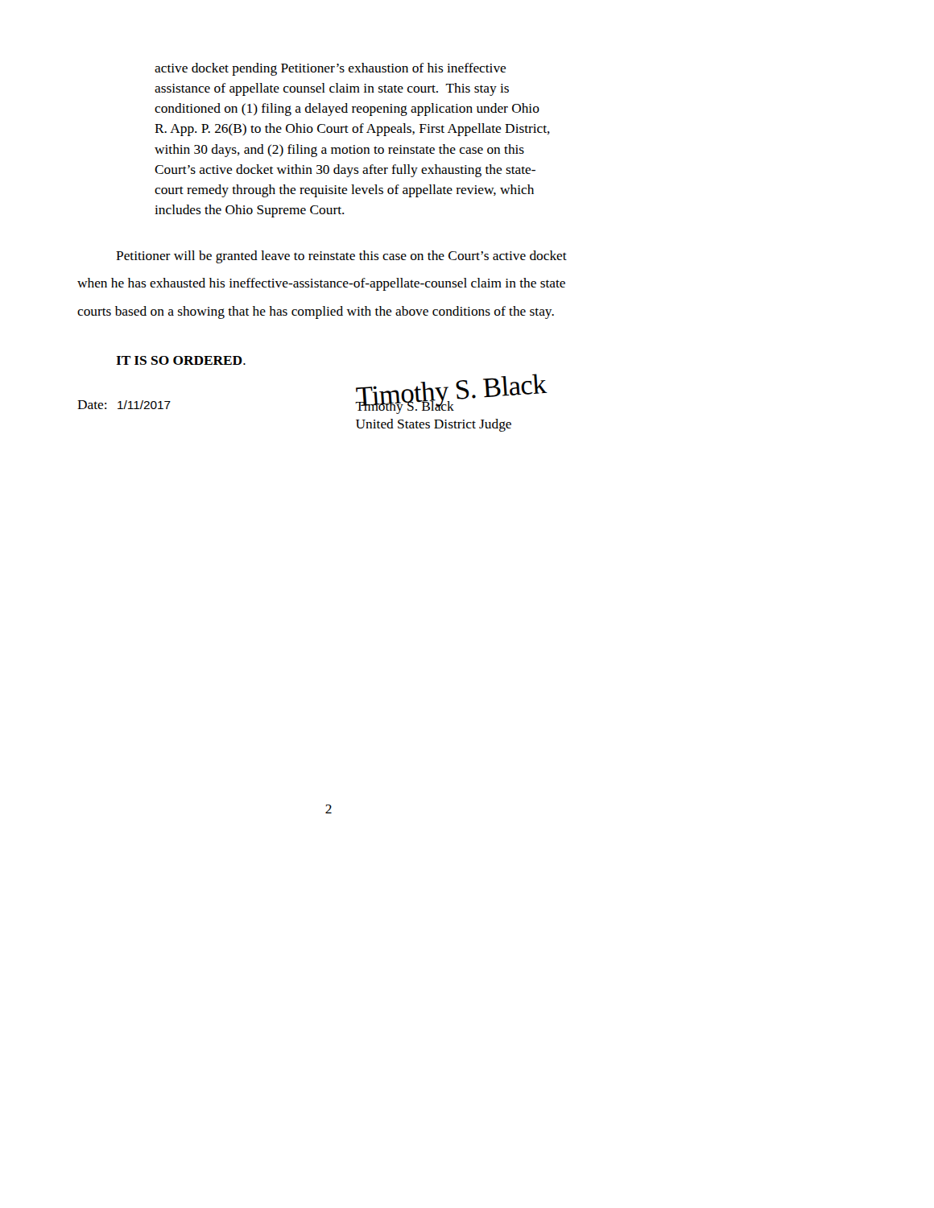active docket pending Petitioner’s exhaustion of his ineffective assistance of appellate counsel claim in state court. This stay is conditioned on (1) filing a delayed reopening application under Ohio R. App. P. 26(B) to the Ohio Court of Appeals, First Appellate District, within 30 days, and (2) filing a motion to reinstate the case on this Court’s active docket within 30 days after fully exhausting the state-court remedy through the requisite levels of appellate review, which includes the Ohio Supreme Court.
Petitioner will be granted leave to reinstate this case on the Court’s active docket when he has exhausted his ineffective-assistance-of-appellate-counsel claim in the state courts based on a showing that he has complied with the above conditions of the stay.
IT IS SO ORDERED.
Date: 1/11/2017
Timothy S. Black
Timothy S. Black
United States District Judge
2